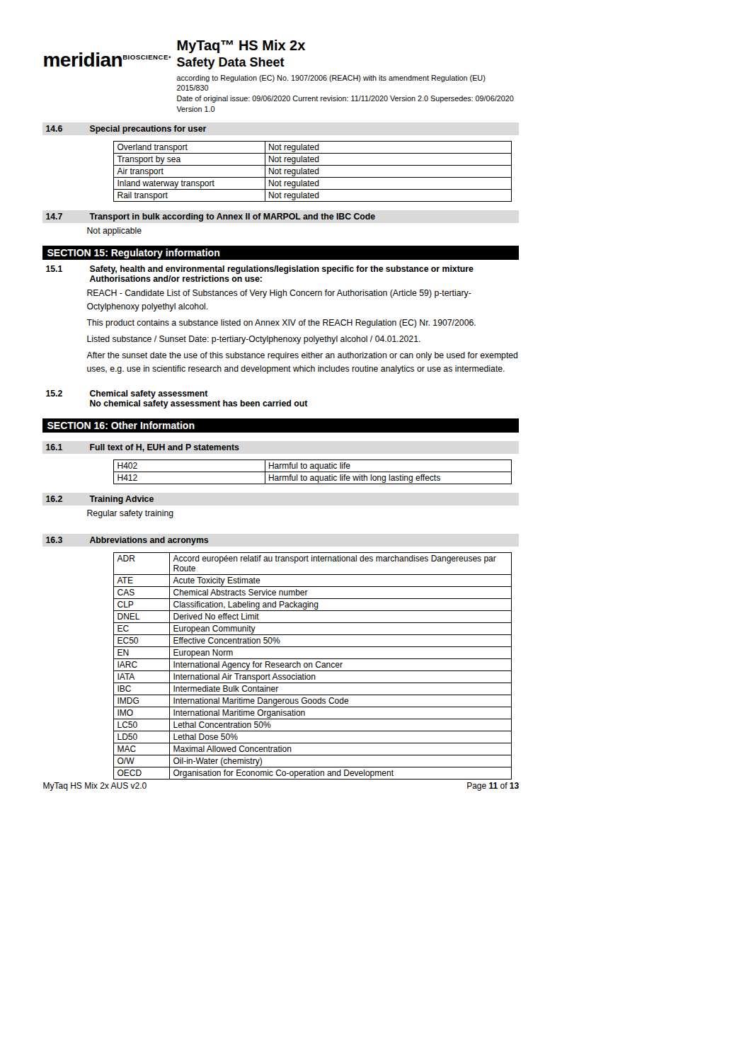meridianBIOSCIENCE•
MyTaq™ HS Mix 2x
Safety Data Sheet
according to Regulation (EC) No. 1907/2006 (REACH) with its amendment Regulation (EU) 2015/830
Date of original issue: 09/06/2020 Current revision: 11/11/2020 Version 2.0 Supersedes: 09/06/2020 Version 1.0
14.6
Special precautions for user
| Overland transport | Not regulated |
| Transport by sea | Not regulated |
| Air transport | Not regulated |
| Inland waterway transport | Not regulated |
| Rail transport | Not regulated |
14.7
Transport in bulk according to Annex II of MARPOL and the IBC Code
Not applicable
SECTION 15: Regulatory information
15.1
Safety, health and environmental regulations/legislation specific for the substance or mixture
Authorisations and/or restrictions on use:
REACH - Candidate List of Substances of Very High Concern for Authorisation (Article 59) p-tertiary-Octylphenoxy polyethyl alcohol.
This product contains a substance listed on Annex XIV of the REACH Regulation (EC) Nr. 1907/2006.
Listed substance / Sunset Date: p-tertiary-Octylphenoxy polyethyl alcohol / 04.01.2021.
After the sunset date the use of this substance requires either an authorization or can only be used for exempted uses, e.g. use in scientific research and development which includes routine analytics or use as intermediate.
15.2
Chemical safety assessment
No chemical safety assessment has been carried out
SECTION 16: Other Information
16.1
Full text of H, EUH and P statements
| H402 | Harmful to aquatic life |
| H412 | Harmful to aquatic life with long lasting effects |
16.2
Training Advice
Regular safety training
16.3
Abbreviations and acronyms
| ADR | Accord européen relatif au transport international des marchandises Dangereuses par Route |
| ATE | Acute Toxicity Estimate |
| CAS | Chemical Abstracts Service number |
| CLP | Classification, Labeling and Packaging |
| DNEL | Derived No effect Limit |
| EC | European Community |
| EC50 | Effective Concentration 50% |
| EN | European Norm |
| IARC | International Agency for Research on Cancer |
| IATA | International Air Transport Association |
| IBC | Intermediate Bulk Container |
| IMDG | International Maritime Dangerous Goods Code |
| IMO | International Maritime Organisation |
| LC50 | Lethal Concentration 50% |
| LD50 | Lethal Dose 50% |
| MAC | Maximal Allowed Concentration |
| O/W | Oil-in-Water (chemistry) |
| OECD | Organisation for Economic Co-operation and Development |
MyTaq HS Mix 2x AUS v2.0
Page 11 of 13